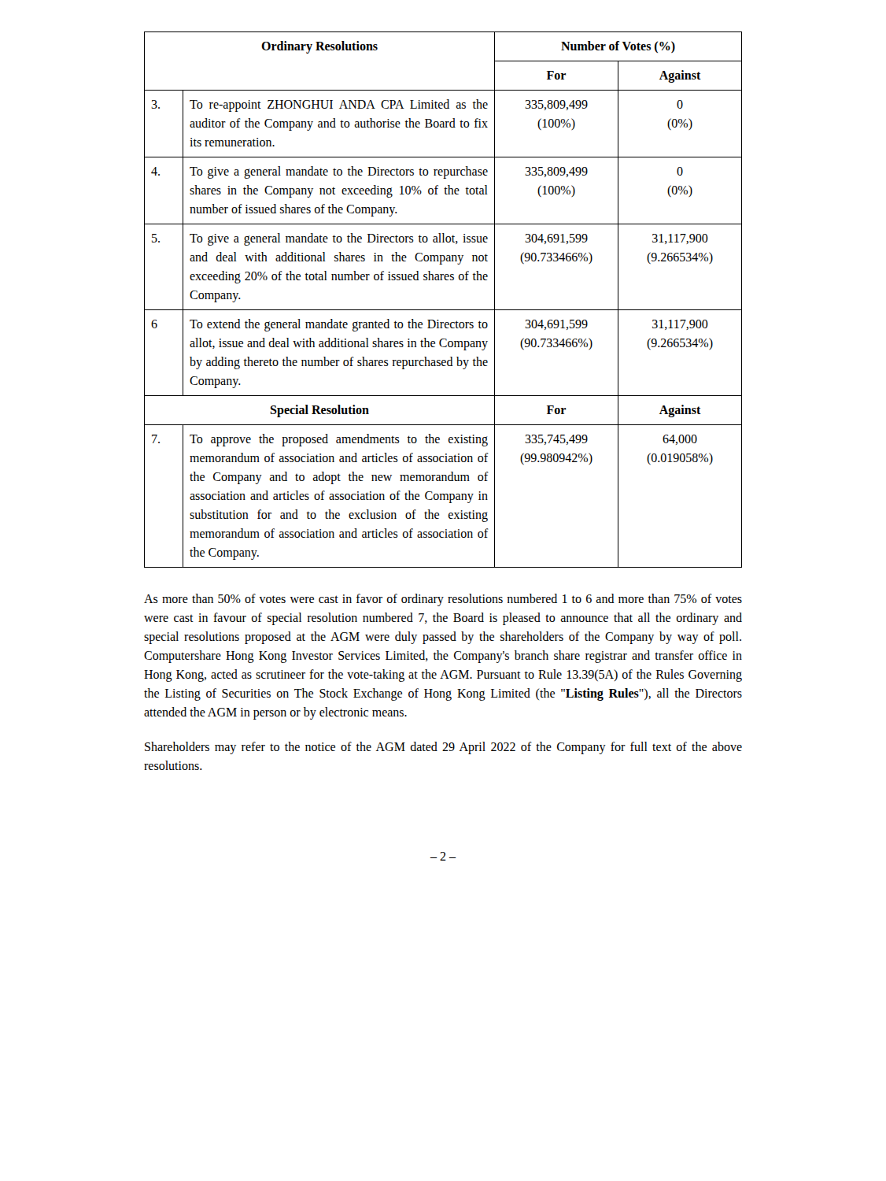| Ordinary Resolutions | Number of Votes (%) |
| --- | --- |
| For | Against |
| 3. | To re-appoint ZHONGHUI ANDA CPA Limited as the auditor of the Company and to authorise the Board to fix its remuneration. | 335,809,499 (100%) | 0 (0%) |
| 4. | To give a general mandate to the Directors to repurchase shares in the Company not exceeding 10% of the total number of issued shares of the Company. | 335,809,499 (100%) | 0 (0%) |
| 5. | To give a general mandate to the Directors to allot, issue and deal with additional shares in the Company not exceeding 20% of the total number of issued shares of the Company. | 304,691,599 (90.733466%) | 31,117,900 (9.266534%) |
| 6 | To extend the general mandate granted to the Directors to allot, issue and deal with additional shares in the Company by adding thereto the number of shares repurchased by the Company. | 304,691,599 (90.733466%) | 31,117,900 (9.266534%) |
| Special Resolution | For | Against |
| 7. | To approve the proposed amendments to the existing memorandum of association and articles of association of the Company and to adopt the new memorandum of association and articles of association of the Company in substitution for and to the exclusion of the existing memorandum of association and articles of association of the Company. | 335,745,499 (99.980942%) | 64,000 (0.019058%) |
As more than 50% of votes were cast in favor of ordinary resolutions numbered 1 to 6 and more than 75% of votes were cast in favour of special resolution numbered 7, the Board is pleased to announce that all the ordinary and special resolutions proposed at the AGM were duly passed by the shareholders of the Company by way of poll. Computershare Hong Kong Investor Services Limited, the Company's branch share registrar and transfer office in Hong Kong, acted as scrutineer for the vote-taking at the AGM. Pursuant to Rule 13.39(5A) of the Rules Governing the Listing of Securities on The Stock Exchange of Hong Kong Limited (the "Listing Rules"), all the Directors attended the AGM in person or by electronic means.
Shareholders may refer to the notice of the AGM dated 29 April 2022 of the Company for full text of the above resolutions.
– 2 –